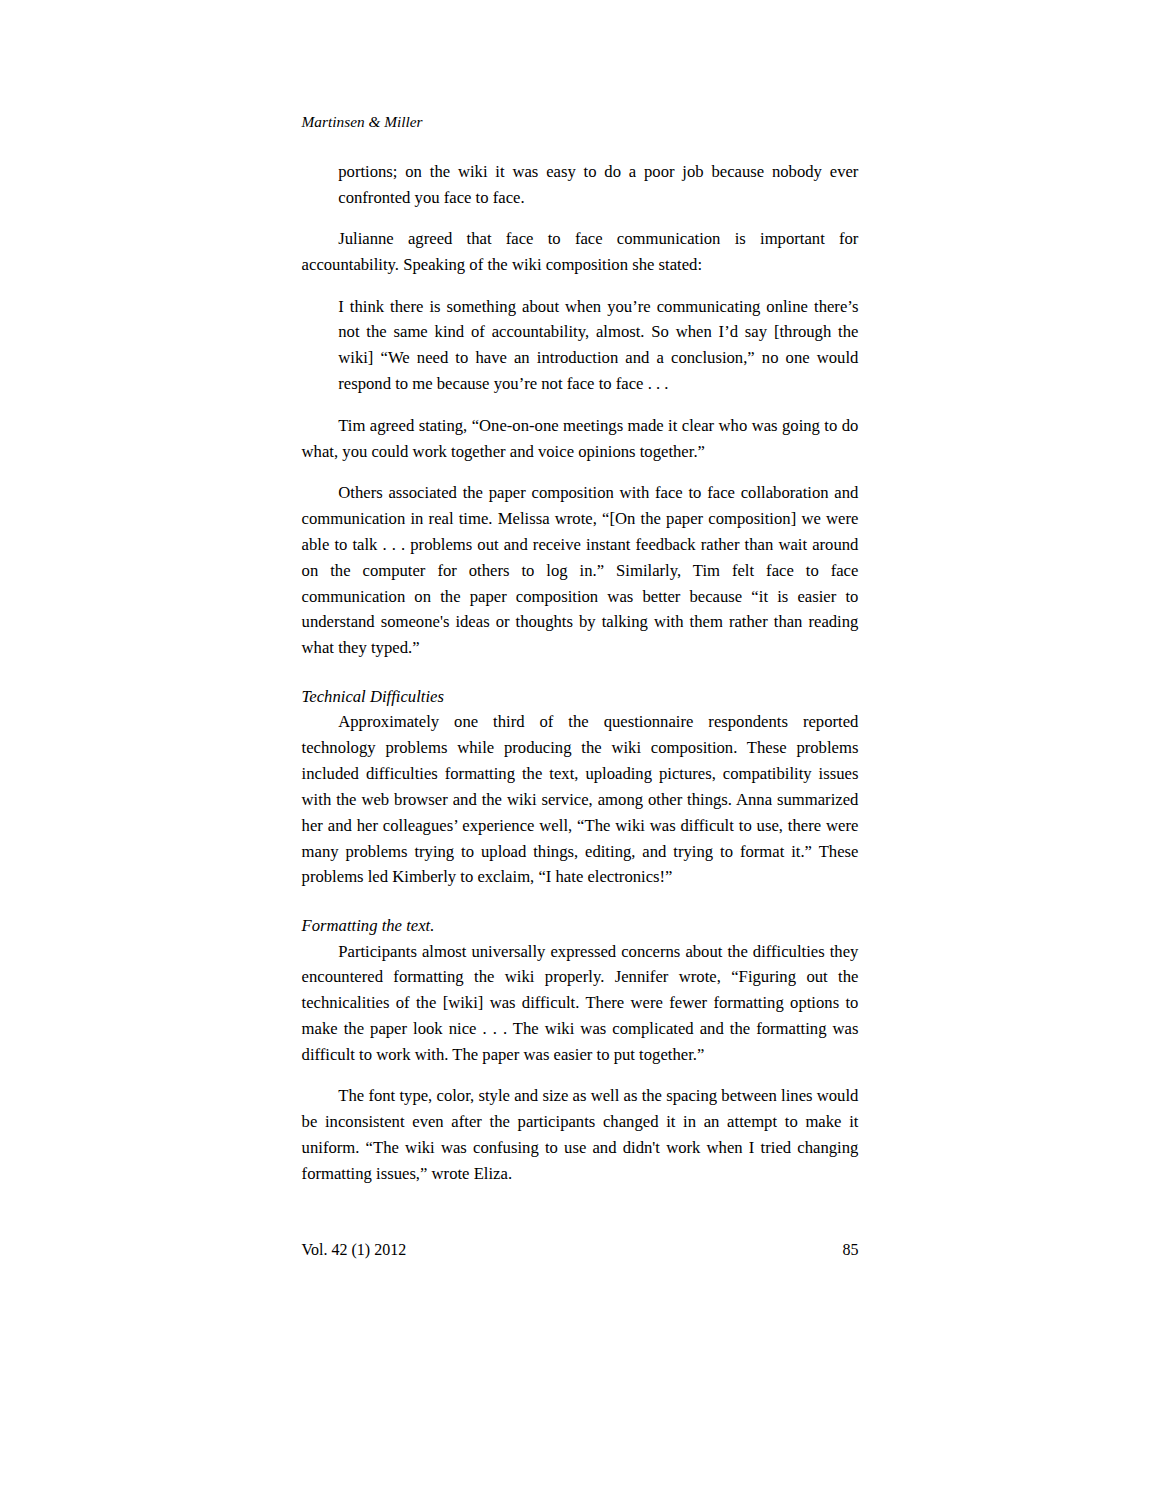Martinsen & Miller
portions; on the wiki it was easy to do a poor job because nobody ever confronted you face to face.
Julianne agreed that face to face communication is important for accountability. Speaking of the wiki composition she stated:
I think there is something about when you’re communicating online there’s not the same kind of accountability, almost. So when I’d say [through the wiki] “We need to have an introduction and a conclusion,” no one would respond to me because you’re not face to face . . .
Tim agreed stating, “One-on-one meetings made it clear who was going to do what, you could work together and voice opinions together.”
Others associated the paper composition with face to face collaboration and communication in real time. Melissa wrote, “[On the paper composition] we were able to talk . . . problems out and receive instant feedback rather than wait around on the computer for others to log in.” Similarly, Tim felt face to face communication on the paper composition was better because “it is easier to understand someone's ideas or thoughts by talking with them rather than reading what they typed.”
Technical Difficulties
Approximately one third of the questionnaire respondents reported technology problems while producing the wiki composition. These problems included difficulties formatting the text, uploading pictures, compatibility issues with the web browser and the wiki service, among other things. Anna summarized her and her colleagues’ experience well, “The wiki was difficult to use, there were many problems trying to upload things, editing, and trying to format it.” These problems led Kimberly to exclaim, “I hate electronics!”
Formatting the text.
Participants almost universally expressed concerns about the difficulties they encountered formatting the wiki properly. Jennifer wrote, “Figuring out the technicalities of the [wiki] was difficult. There were fewer formatting options to make the paper look nice . . . The wiki was complicated and the formatting was difficult to work with. The paper was easier to put together.”
The font type, color, style and size as well as the spacing between lines would be inconsistent even after the participants changed it in an attempt to make it uniform. “The wiki was confusing to use and didn't work when I tried changing formatting issues,” wrote Eliza.
Vol. 42 (1) 2012 85